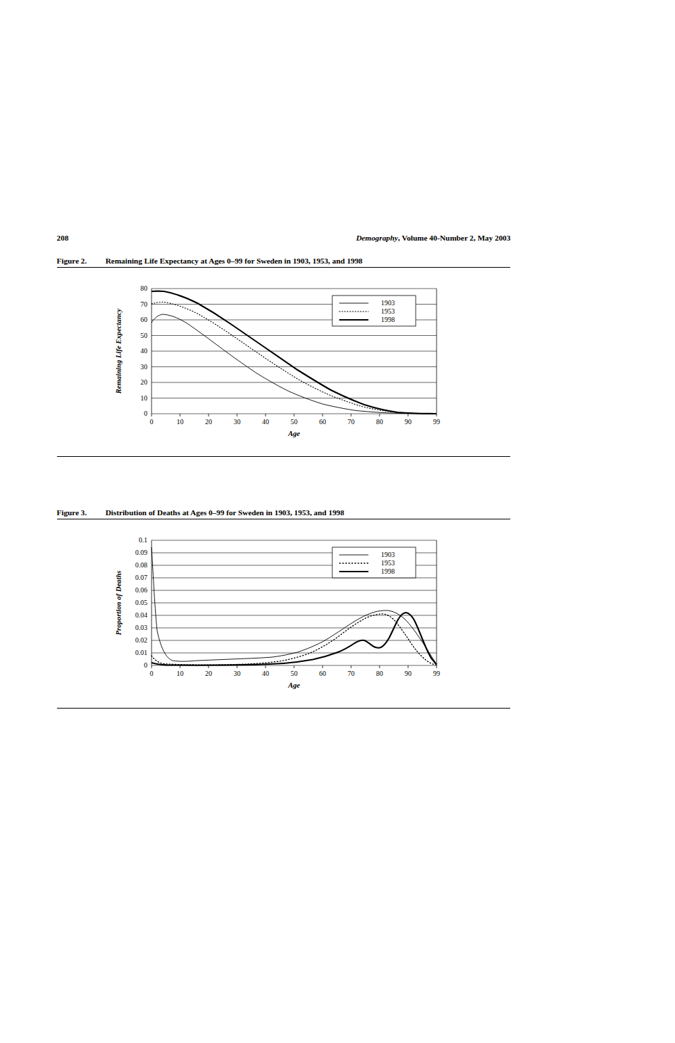208
Demography, Volume 40-Number 2, May 2003
Figure 2. Remaining Life Expectancy at Ages 0–99 for Sweden in 1903, 1953, and 1998
0 10 20 30 40 50 60 70 80 0 10 20 30 40 50 60 70 80 90 99 Age Remaining Life Expectancy 1903 1953 1998
Figure 3. Distribution of Deaths at Ages 0–99 for Sweden in 1903, 1953, and 1998
0 0.01 0.02 0.03 0.04 0.05 0.06 0.07 0.08 0.09 0.1 0 10 20 30 40 50 60 70 80 90 99 Age Proportion of Deaths 1903 1953 1998